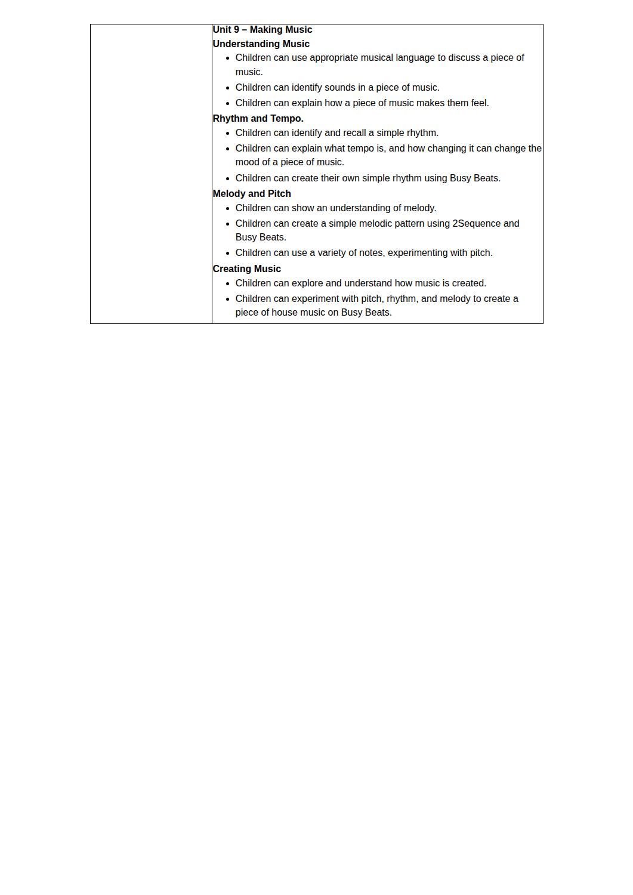| | Unit 9 – Making Music Understanding Music Children can use appropriate musical language to discuss a piece of music. Children can identify sounds in a piece of music. Children can explain how a piece of music makes them feel. Rhythm and Tempo. Children can identify and recall a simple rhythm. Children can explain what tempo is, and how changing it can change the mood of a piece of music. Children can create their own simple rhythm using Busy Beats. Melody and Pitch Children can show an understanding of melody. Children can create a simple melodic pattern using 2Sequence and Busy Beats. Children can use a variety of notes, experimenting with pitch. Creating Music Children can explore and understand how music is created. Children can experiment with pitch, rhythm, and melody to create a piece of house music on Busy Beats. |